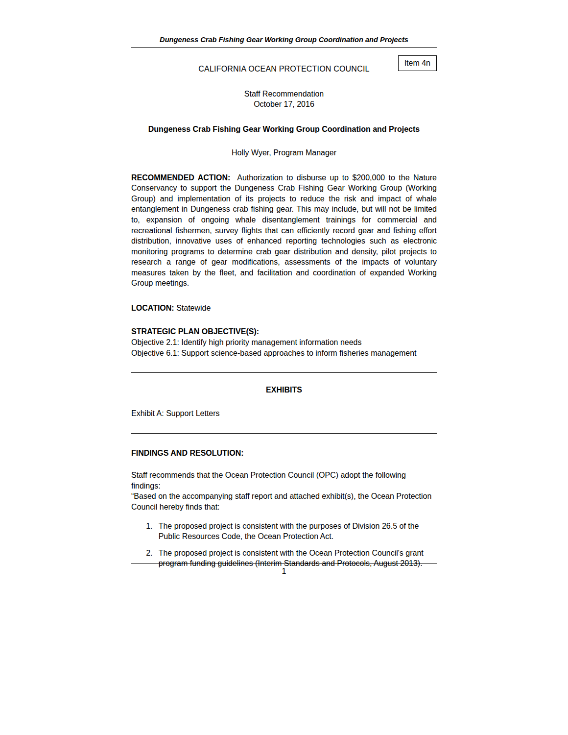Dungeness Crab Fishing Gear Working Group Coordination and Projects
Item 4n
CALIFORNIA OCEAN PROTECTION COUNCIL
Staff Recommendation
October 17, 2016
Dungeness Crab Fishing Gear Working Group Coordination and Projects
Holly Wyer, Program Manager
RECOMMENDED ACTION: Authorization to disburse up to $200,000 to the Nature Conservancy to support the Dungeness Crab Fishing Gear Working Group (Working Group) and implementation of its projects to reduce the risk and impact of whale entanglement in Dungeness crab fishing gear. This may include, but will not be limited to, expansion of ongoing whale disentanglement trainings for commercial and recreational fishermen, survey flights that can efficiently record gear and fishing effort distribution, innovative uses of enhanced reporting technologies such as electronic monitoring programs to determine crab gear distribution and density, pilot projects to research a range of gear modifications, assessments of the impacts of voluntary measures taken by the fleet, and facilitation and coordination of expanded Working Group meetings.
LOCATION: Statewide
STRATEGIC PLAN OBJECTIVE(S):
Objective 2.1: Identify high priority management information needs
Objective 6.1: Support science-based approaches to inform fisheries management
EXHIBITS
Exhibit A: Support Letters
FINDINGS AND RESOLUTION:
Staff recommends that the Ocean Protection Council (OPC) adopt the following findings:
“Based on the accompanying staff report and attached exhibit(s), the Ocean Protection Council hereby finds that:
The proposed project is consistent with the purposes of Division 26.5 of the Public Resources Code, the Ocean Protection Act.
The proposed project is consistent with the Ocean Protection Council's grant program funding guidelines (Interim Standards and Protocols, August 2013).
1